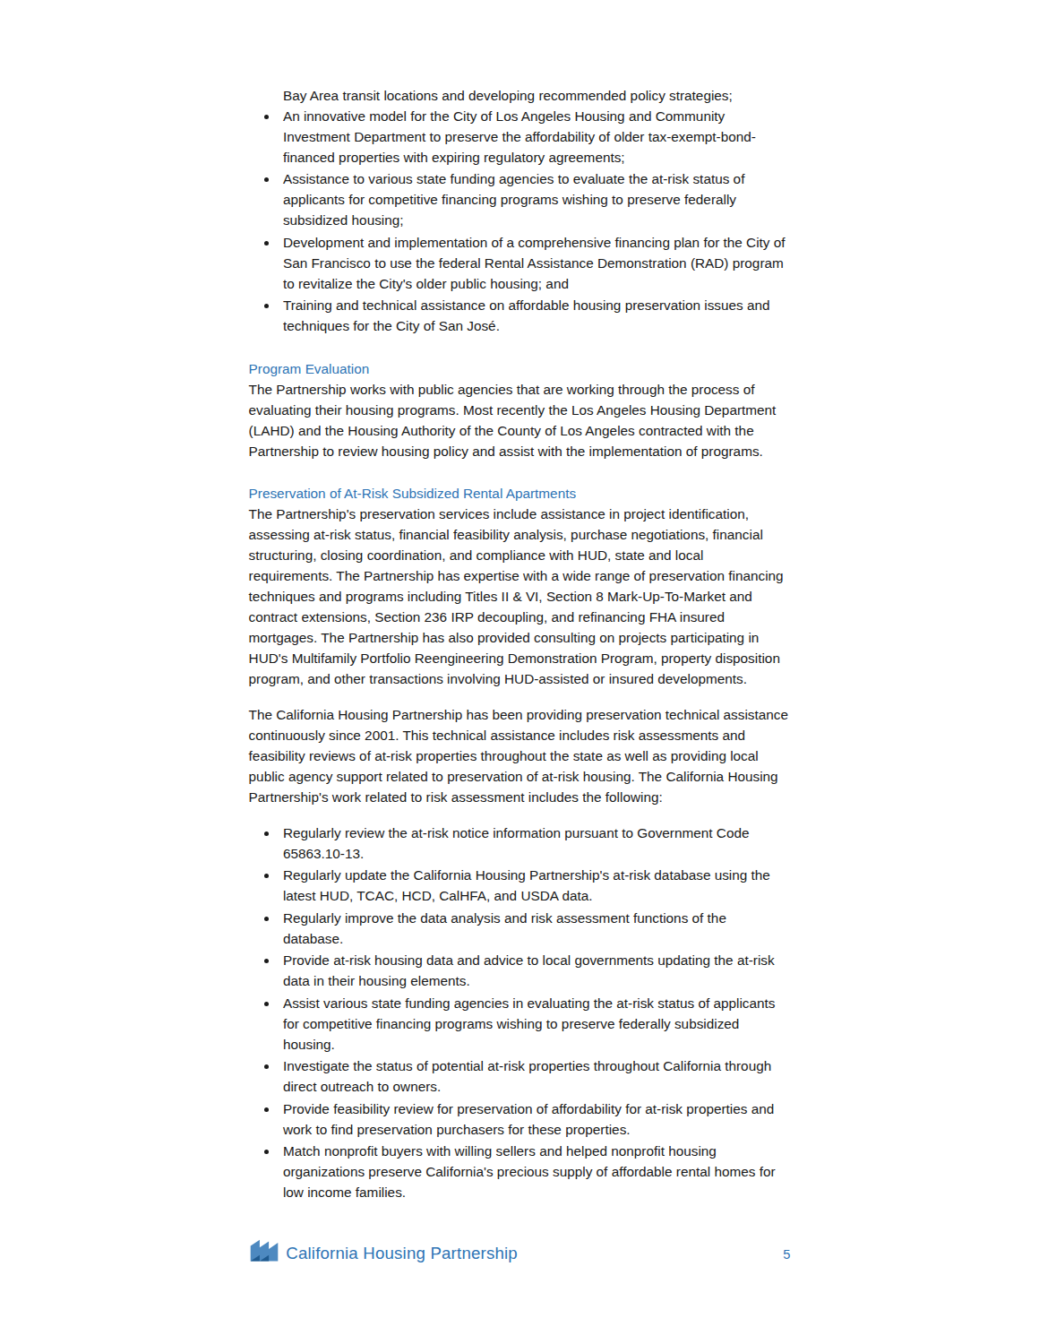Bay Area transit locations and developing recommended policy strategies;
An innovative model for the City of Los Angeles Housing and Community Investment Department to preserve the affordability of older tax-exempt-bond-financed properties with expiring regulatory agreements;
Assistance to various state funding agencies to evaluate the at-risk status of applicants for competitive financing programs wishing to preserve federally subsidized housing;
Development and implementation of a comprehensive financing plan for the City of San Francisco to use the federal Rental Assistance Demonstration (RAD) program to revitalize the City's older public housing; and
Training and technical assistance on affordable housing preservation issues and techniques for the City of San José.
Program Evaluation
The Partnership works with public agencies that are working through the process of evaluating their housing programs. Most recently the Los Angeles Housing Department (LAHD) and the Housing Authority of the County of Los Angeles contracted with the Partnership to review housing policy and assist with the implementation of programs.
Preservation of At-Risk Subsidized Rental Apartments
The Partnership's preservation services include assistance in project identification, assessing at-risk status, financial feasibility analysis, purchase negotiations, financial structuring, closing coordination, and compliance with HUD, state and local requirements. The Partnership has expertise with a wide range of preservation financing techniques and programs including Titles II & VI, Section 8 Mark-Up-To-Market and contract extensions, Section 236 IRP decoupling, and refinancing FHA insured mortgages. The Partnership has also provided consulting on projects participating in HUD's Multifamily Portfolio Reengineering Demonstration Program, property disposition program, and other transactions involving HUD-assisted or insured developments.
The California Housing Partnership has been providing preservation technical assistance continuously since 2001. This technical assistance includes risk assessments and feasibility reviews of at-risk properties throughout the state as well as providing local public agency support related to preservation of at-risk housing. The California Housing Partnership's work related to risk assessment includes the following:
Regularly review the at-risk notice information pursuant to Government Code 65863.10-13.
Regularly update the California Housing Partnership's at-risk database using the latest HUD, TCAC, HCD, CalHFA, and USDA data.
Regularly improve the data analysis and risk assessment functions of the database.
Provide at-risk housing data and advice to local governments updating the at-risk data in their housing elements.
Assist various state funding agencies in evaluating the at-risk status of applicants for competitive financing programs wishing to preserve federally subsidized housing.
Investigate the status of potential at-risk properties throughout California through direct outreach to owners.
Provide feasibility review for preservation of affordability for at-risk properties and work to find preservation purchasers for these properties.
Match nonprofit buyers with willing sellers and helped nonprofit housing organizations preserve California's precious supply of affordable rental homes for low income families.
California Housing Partnership
5